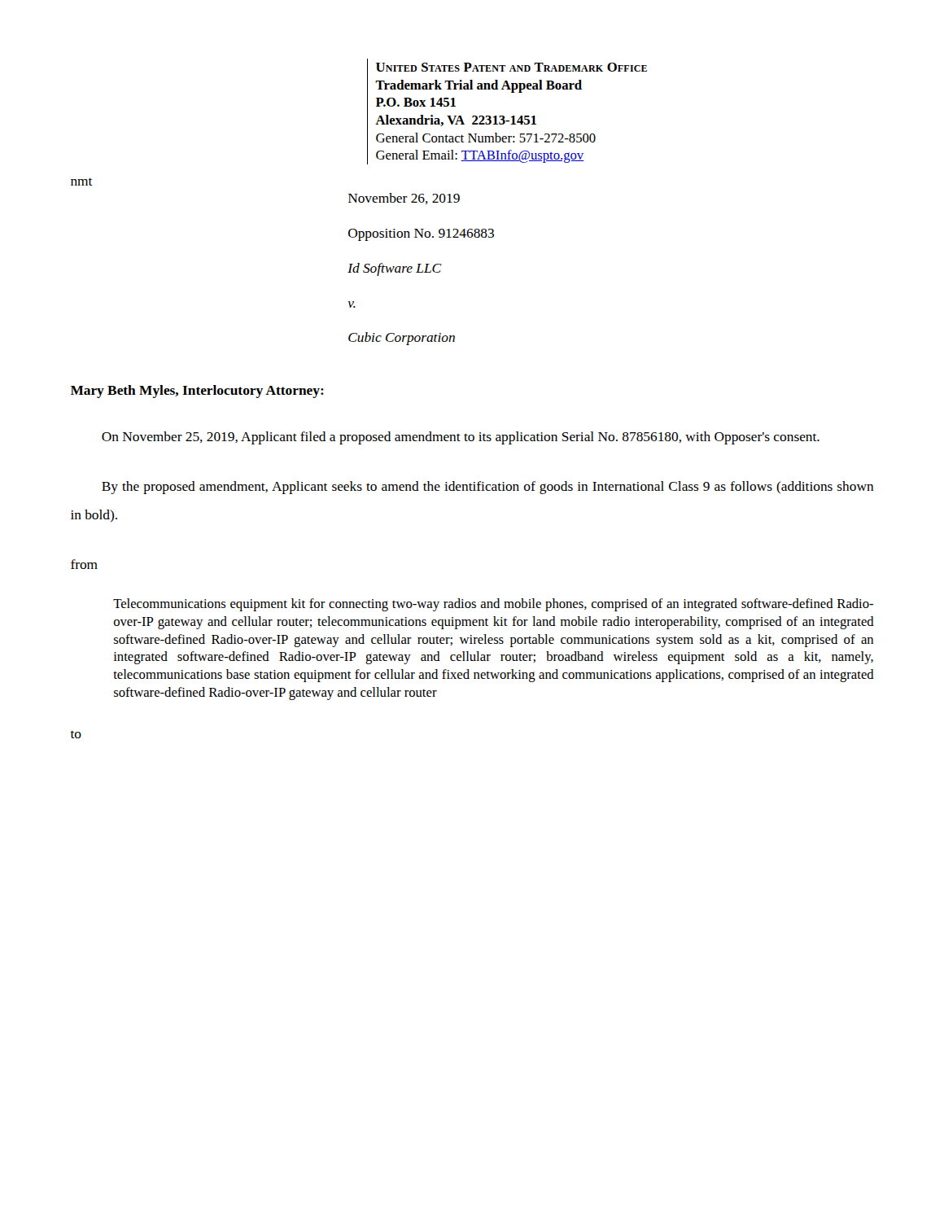United States Patent and Trademark Office
Trademark Trial and Appeal Board
P.O. Box 1451
Alexandria, VA 22313-1451
General Contact Number: 571-272-8500
General Email: TTABInfo@uspto.gov
nmt
November 26, 2019
Opposition No. 91246883
Id Software LLC
v.
Cubic Corporation
Mary Beth Myles, Interlocutory Attorney:
On November 25, 2019, Applicant filed a proposed amendment to its application Serial No. 87856180, with Opposer's consent.
By the proposed amendment, Applicant seeks to amend the identification of goods in International Class 9 as follows (additions shown in bold).
from
Telecommunications equipment kit for connecting two-way radios and mobile phones, comprised of an integrated software-defined Radio-over-IP gateway and cellular router; telecommunications equipment kit for land mobile radio interoperability, comprised of an integrated software-defined Radio-over-IP gateway and cellular router; wireless portable communications system sold as a kit, comprised of an integrated software-defined Radio-over-IP gateway and cellular router; broadband wireless equipment sold as a kit, namely, telecommunications base station equipment for cellular and fixed networking and communications applications, comprised of an integrated software-defined Radio-over-IP gateway and cellular router
to